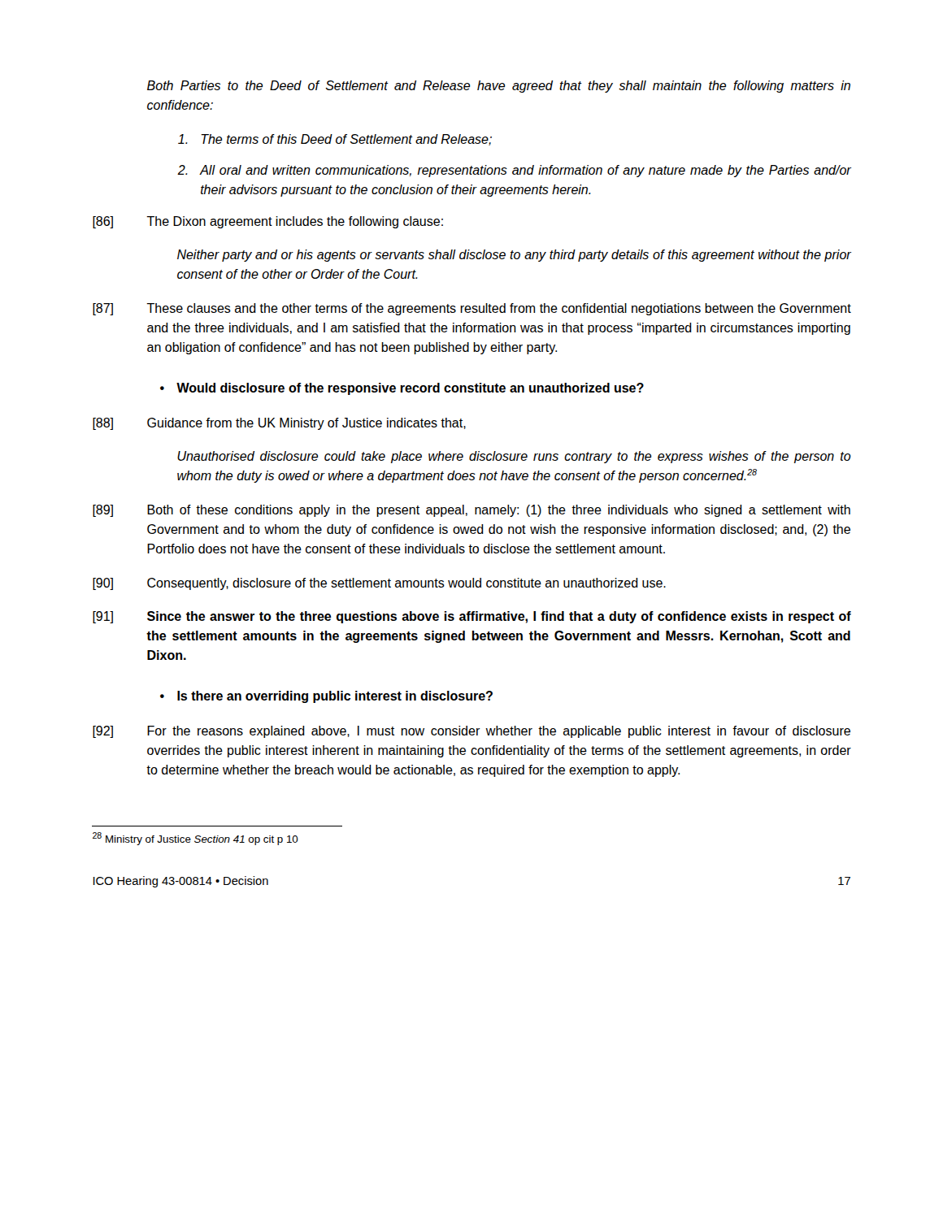Both Parties to the Deed of Settlement and Release have agreed that they shall maintain the following matters in confidence:
The terms of this Deed of Settlement and Release;
All oral and written communications, representations and information of any nature made by the Parties and/or their advisors pursuant to the conclusion of their agreements herein.
[86]
The Dixon agreement includes the following clause:
Neither party and or his agents or servants shall disclose to any third party details of this agreement without the prior consent of the other or Order of the Court.
[87]
These clauses and the other terms of the agreements resulted from the confidential negotiations between the Government and the three individuals, and I am satisfied that the information was in that process “imparted in circumstances importing an obligation of confidence” and has not been published by either party.
Would disclosure of the responsive record constitute an unauthorized use?
[88]
Guidance from the UK Ministry of Justice indicates that,
Unauthorised disclosure could take place where disclosure runs contrary to the express wishes of the person to whom the duty is owed or where a department does not have the consent of the person concerned.28
[89]
Both of these conditions apply in the present appeal, namely: (1) the three individuals who signed a settlement with Government and to whom the duty of confidence is owed do not wish the responsive information disclosed; and, (2) the Portfolio does not have the consent of these individuals to disclose the settlement amount.
[90]
Consequently, disclosure of the settlement amounts would constitute an unauthorized use.
[91]
Since the answer to the three questions above is affirmative, I find that a duty of confidence exists in respect of the settlement amounts in the agreements signed between the Government and Messrs. Kernohan, Scott and Dixon.
Is there an overriding public interest in disclosure?
[92]
For the reasons explained above, I must now consider whether the applicable public interest in favour of disclosure overrides the public interest inherent in maintaining the confidentiality of the terms of the settlement agreements, in order to determine whether the breach would be actionable, as required for the exemption to apply.
28 Ministry of Justice Section 41 op cit p 10
ICO Hearing 43-00814 • Decision 17